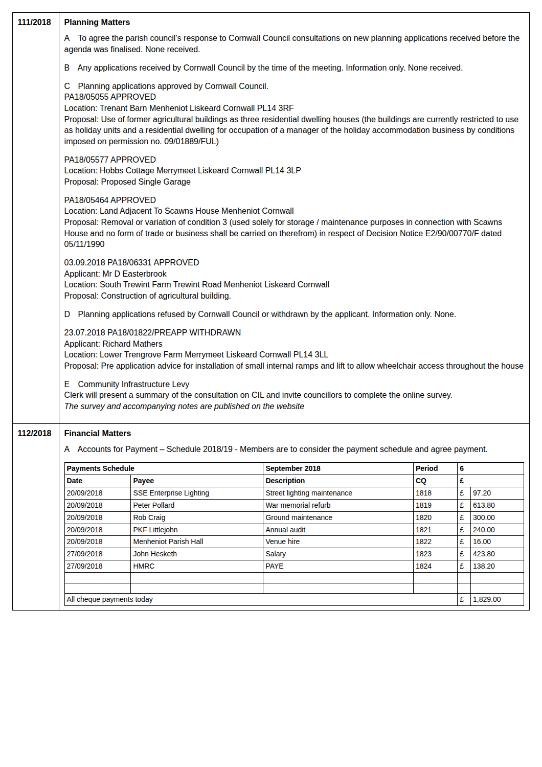| 111/2018 | Planning Matters A To agree the parish council’s response to Cornwall Council consultations on new planning applications received before the agenda was finalised. None received. B Any applications received by Cornwall Council by the time of the meeting. Information only. None received. C Planning applications approved by Cornwall Council. PA18/05055 APPROVED Location: Trenant Barn Menheniot Liskeard Cornwall PL14 3RF Proposal: Use of former agricultural buildings as three residential dwelling houses (the buildings are currently restricted to use as holiday units and a residential dwelling for occupation of a manager of the holiday accommodation business by conditions imposed on permission no. 09/01889/FUL) PA18/05577 APPROVED Location: Hobbs Cottage Merrymeet Liskeard Cornwall PL14 3LP Proposal: Proposed Single Garage PA18/05464 APPROVED Location: Land Adjacent To Scawns House Menheniot Cornwall Proposal: Removal or variation of condition 3 (used solely for storage / maintenance purposes in connection with Scawns House and no form of trade or business shall be carried on therefrom) in respect of Decision Notice E2/90/00770/F dated 05/11/1990 03.09.2018 PA18/06331 APPROVED Applicant: Mr D Easterbrook Location: South Trewint Farm Trewint Road Menheniot Liskeard Cornwall Proposal: Construction of agricultural building. D Planning applications refused by Cornwall Council or withdrawn by the applicant. Information only. None. 23.07.2018 PA18/01822/PREAPP WITHDRAWN Applicant: Richard Mathers Location: Lower Trengrove Farm Merrymeet Liskeard Cornwall PL14 3LL Proposal: Pre application advice for installation of small internal ramps and lift to allow wheelchair access throughout the house E Community Infrastructure Levy Clerk will present a summary of the consultation on CIL and invite councillors to complete the online survey. The survey and accompanying notes are published on the website |
| 112/2018 | Financial Matters A Accounts for Payment – Schedule 2018/19 - Members are to consider the payment schedule and agree payment. / Payments Schedule / September 2018 / Period / 6 / / --- / --- / --- / --- / / Date / Payee / Description / CQ / £ / / 20/09/2018 / SSE Enterprise Lighting / Street lighting maintenance / 1818 / £ / 97.20 / / 20/09/2018 / Peter Pollard / War memorial refurb / 1819 / £ / 613.80 / / 20/09/2018 / Rob Craig / Ground maintenance / 1820 / £ / 300.00 / / 20/09/2018 / PKF Littlejohn / Annual audit / 1821 / £ / 240.00 / / 20/09/2018 / Menheniot Parish Hall / Venue hire / 1822 / £ / 16.00 / / 27/09/2018 / John Hesketh / Salary / 1823 / £ / 423.80 / / 27/09/2018 / HMRC / PAYE / 1824 / £ / 138.20 / / All cheque payments today / £ / 1,829.00 / |